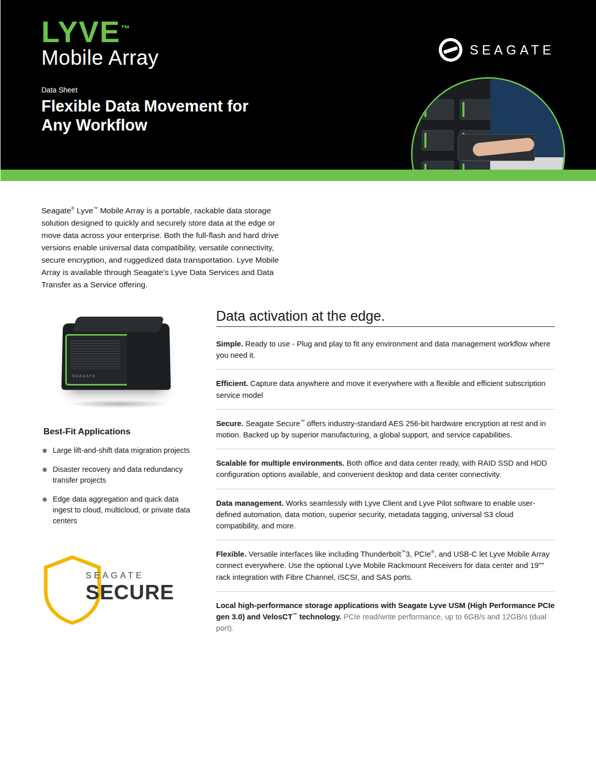LYVE™
Mobile Array
Data Sheet
Flexible Data Movement for
Any Workflow
SEAGATE
Seagate® Lyve™ Mobile Array is a portable, rackable data storage solution designed to quickly and securely store data at the edge or move data across your enterprise. Both the full-flash and hard drive versions enable universal data compatibility, versatile connectivity, secure encryption, and ruggedized data transportation. Lyve Mobile Array is available through Seagate's Lyve Data Services and Data Transfer as a Service offering.
SEAGATE
Best-Fit Applications
Large lift-and-shift data migration projects
Disaster recovery and data redundancy transfer projects
Edge data aggregation and quick data ingest to cloud, multicloud, or private data centers
SEAGATE
SECURE
Data activation at the edge.
Simple. Ready to use - Plug and play to fit any environment and data management workflow where you need it.
Efficient. Capture data anywhere and move it everywhere with a flexible and efficient subscription service model
Secure. Seagate Secure™ offers industry-standard AES 256-bit hardware encryption at rest and in motion. Backed up by superior manufacturing, a global support, and service capabilities.
Scalable for multiple environments. Both office and data center ready, with RAID SSD and HDD configuration options available, and convenient desktop and data center connectivity.
Data management. Works seamlessly with Lyve Client and Lyve Pilot software to enable user-defined automation, data motion, superior security, metadata tagging, universal S3 cloud compatibility, and more.
Flexible. Versatile interfaces like including Thunderbolt™3, PCIe®, and USB-C let Lyve Mobile Array connect everywhere. Use the optional Lyve Mobile Rackmount Receivers for data center and 19"" rack integration with Fibre Channel, iSCSI, and SAS ports.
Local high-performance storage applications with Seagate Lyve USM (High Performance PCIe gen 3.0) and VelosCT™ technology. PCIe read/write performance, up to 6GB/s and 12GB/s (dual port).